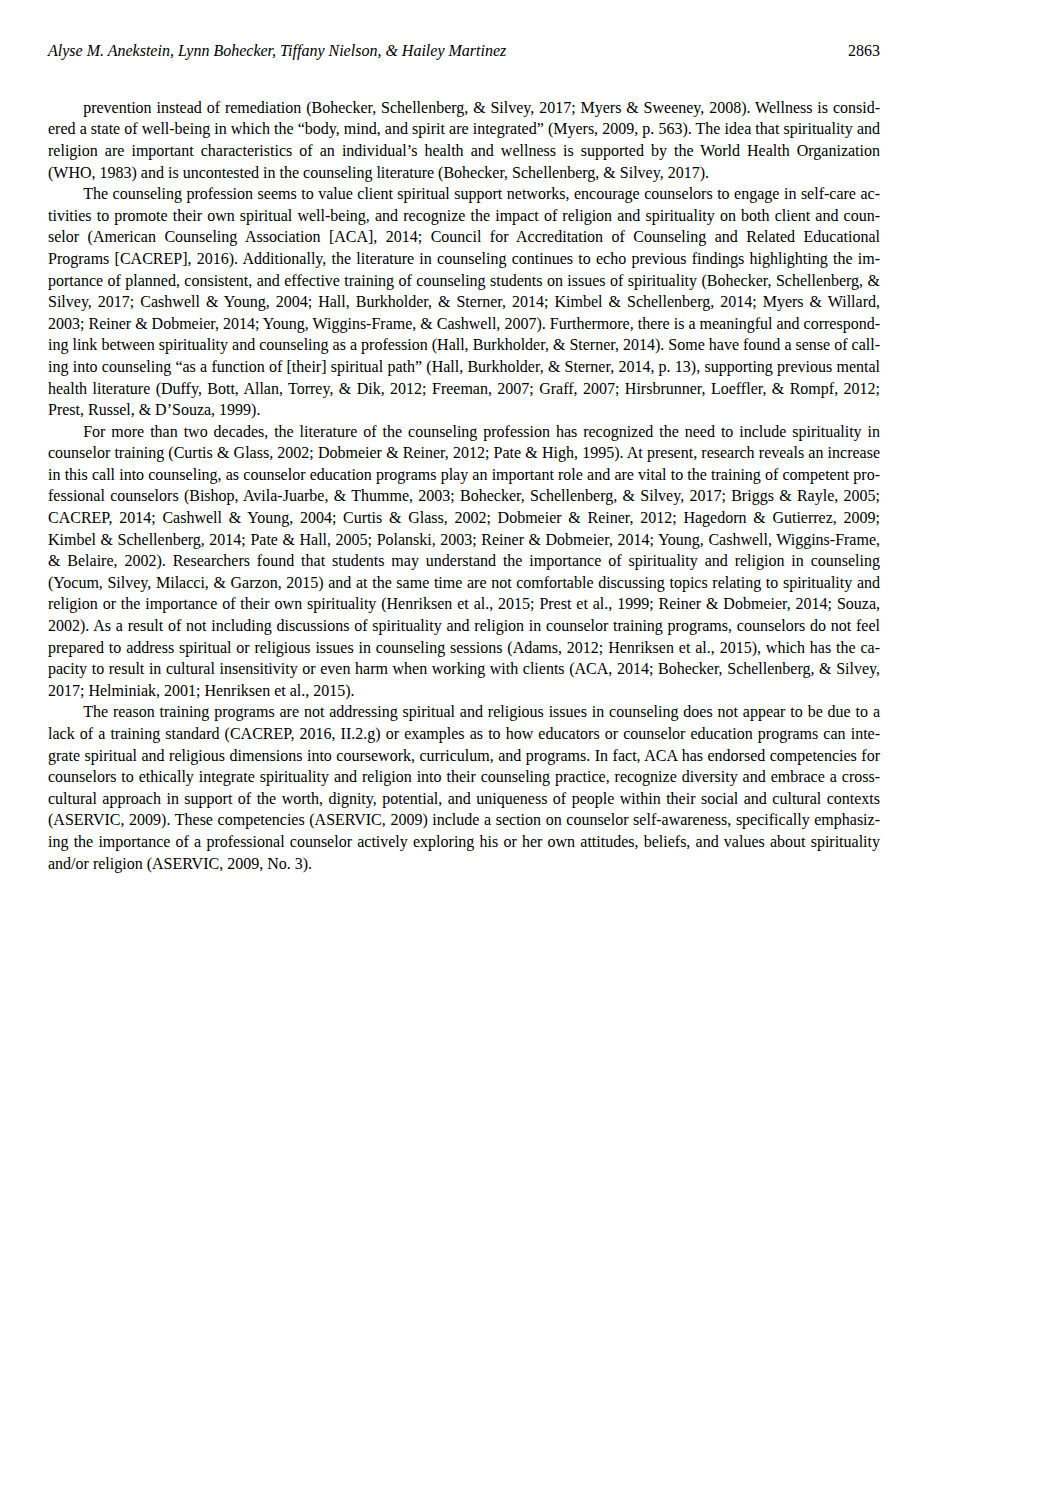Alyse M. Anekstein, Lynn Bohecker, Tiffany Nielson, & Hailey Martinez 2863
prevention instead of remediation (Bohecker, Schellenberg, & Silvey, 2017; Myers & Sweeney, 2008). Wellness is considered a state of well-being in which the “body, mind, and spirit are integrated” (Myers, 2009, p. 563). The idea that spirituality and religion are important characteristics of an individual’s health and wellness is supported by the World Health Organization (WHO, 1983) and is uncontested in the counseling literature (Bohecker, Schellenberg, & Silvey, 2017).
The counseling profession seems to value client spiritual support networks, encourage counselors to engage in self-care activities to promote their own spiritual well-being, and recognize the impact of religion and spirituality on both client and counselor (American Counseling Association [ACA], 2014; Council for Accreditation of Counseling and Related Educational Programs [CACREP], 2016). Additionally, the literature in counseling continues to echo previous findings highlighting the importance of planned, consistent, and effective training of counseling students on issues of spirituality (Bohecker, Schellenberg, & Silvey, 2017; Cashwell & Young, 2004; Hall, Burkholder, & Sterner, 2014; Kimbel & Schellenberg, 2014; Myers & Willard, 2003; Reiner & Dobmeier, 2014; Young, Wiggins-Frame, & Cashwell, 2007). Furthermore, there is a meaningful and corresponding link between spirituality and counseling as a profession (Hall, Burkholder, & Sterner, 2014). Some have found a sense of calling into counseling “as a function of [their] spiritual path” (Hall, Burkholder, & Sterner, 2014, p. 13), supporting previous mental health literature (Duffy, Bott, Allan, Torrey, & Dik, 2012; Freeman, 2007; Graff, 2007; Hirsbrunner, Loeffler, & Rompf, 2012; Prest, Russel, & D’Souza, 1999).
For more than two decades, the literature of the counseling profession has recognized the need to include spirituality in counselor training (Curtis & Glass, 2002; Dobmeier & Reiner, 2012; Pate & High, 1995). At present, research reveals an increase in this call into counseling, as counselor education programs play an important role and are vital to the training of competent professional counselors (Bishop, Avila-Juarbe, & Thumme, 2003; Bohecker, Schellenberg, & Silvey, 2017; Briggs & Rayle, 2005; CACREP, 2014; Cashwell & Young, 2004; Curtis & Glass, 2002; Dobmeier & Reiner, 2012; Hagedorn & Gutierrez, 2009; Kimbel & Schellenberg, 2014; Pate & Hall, 2005; Polanski, 2003; Reiner & Dobmeier, 2014; Young, Cashwell, Wiggins-Frame, & Belaire, 2002). Researchers found that students may understand the importance of spirituality and religion in counseling (Yocum, Silvey, Milacci, & Garzon, 2015) and at the same time are not comfortable discussing topics relating to spirituality and religion or the importance of their own spirituality (Henriksen et al., 2015; Prest et al., 1999; Reiner & Dobmeier, 2014; Souza, 2002). As a result of not including discussions of spirituality and religion in counselor training programs, counselors do not feel prepared to address spiritual or religious issues in counseling sessions (Adams, 2012; Henriksen et al., 2015), which has the capacity to result in cultural insensitivity or even harm when working with clients (ACA, 2014; Bohecker, Schellenberg, & Silvey, 2017; Helminiak, 2001; Henriksen et al., 2015).
The reason training programs are not addressing spiritual and religious issues in counseling does not appear to be due to a lack of a training standard (CACREP, 2016, II.2.g) or examples as to how educators or counselor education programs can integrate spiritual and religious dimensions into coursework, curriculum, and programs. In fact, ACA has endorsed competencies for counselors to ethically integrate spirituality and religion into their counseling practice, recognize diversity and embrace a cross-cultural approach in support of the worth, dignity, potential, and uniqueness of people within their social and cultural contexts (ASERVIC, 2009). These competencies (ASERVIC, 2009) include a section on counselor self-awareness, specifically emphasizing the importance of a professional counselor actively exploring his or her own attitudes, beliefs, and values about spirituality and/or religion (ASERVIC, 2009, No. 3).